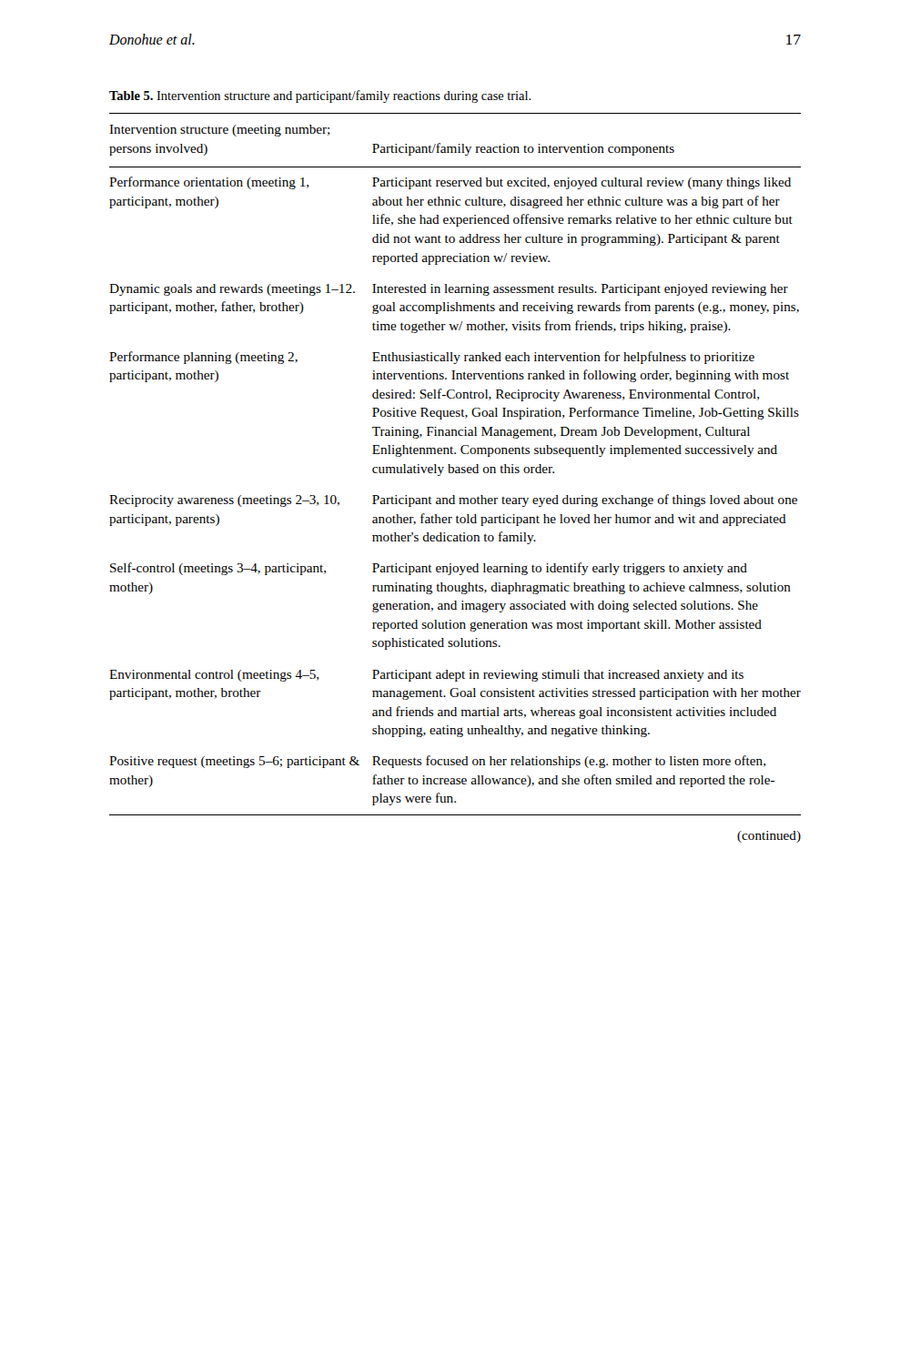Donohue et al. 17
Table 5. Intervention structure and participant/family reactions during case trial.
| Intervention structure (meeting number; persons involved) | Participant/family reaction to intervention components |
| --- | --- |
| Performance orientation (meeting 1, participant, mother) | Participant reserved but excited, enjoyed cultural review (many things liked about her ethnic culture, disagreed her ethnic culture was a big part of her life, she had experienced offensive remarks relative to her ethnic culture but did not want to address her culture in programming). Participant & parent reported appreciation w/ review. |
| Dynamic goals and rewards (meetings 1–12. participant, mother, father, brother) | Interested in learning assessment results. Participant enjoyed reviewing her goal accomplishments and receiving rewards from parents (e.g., money, pins, time together w/ mother, visits from friends, trips hiking, praise). |
| Performance planning (meeting 2, participant, mother) | Enthusiastically ranked each intervention for helpfulness to prioritize interventions. Interventions ranked in following order, beginning with most desired: Self-Control, Reciprocity Awareness, Environmental Control, Positive Request, Goal Inspiration, Performance Timeline, Job-Getting Skills Training, Financial Management, Dream Job Development, Cultural Enlightenment. Components subsequently implemented successively and cumulatively based on this order. |
| Reciprocity awareness (meetings 2–3, 10, participant, parents) | Participant and mother teary eyed during exchange of things loved about one another, father told participant he loved her humor and wit and appreciated mother's dedication to family. |
| Self-control (meetings 3–4, participant, mother) | Participant enjoyed learning to identify early triggers to anxiety and ruminating thoughts, diaphragmatic breathing to achieve calmness, solution generation, and imagery associated with doing selected solutions. She reported solution generation was most important skill. Mother assisted sophisticated solutions. |
| Environmental control (meetings 4–5, participant, mother, brother | Participant adept in reviewing stimuli that increased anxiety and its management. Goal consistent activities stressed participation with her mother and friends and martial arts, whereas goal inconsistent activities included shopping, eating unhealthy, and negative thinking. |
| Positive request (meetings 5–6; participant & mother) | Requests focused on her relationships (e.g. mother to listen more often, father to increase allowance), and she often smiled and reported the role-plays were fun. |
(continued)